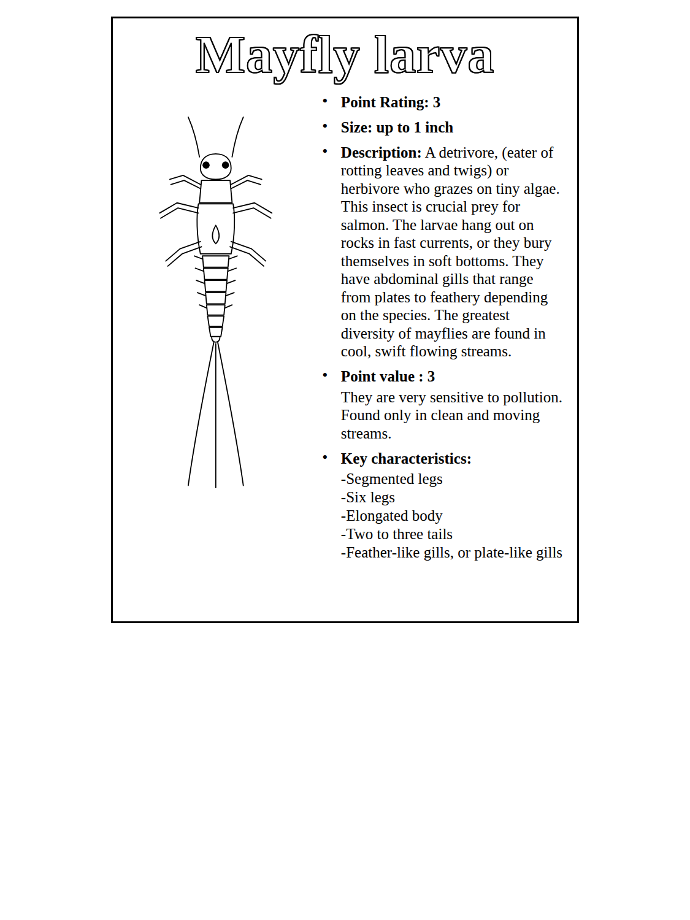Mayfly larva
Point Rating: 3
Size: up to 1 inch
Description: A detrivore, (eater of rotting leaves and twigs) or herbivore who grazes on tiny algae. This insect is crucial prey for salmon. The larvae hang out on rocks in fast currents, or they bury themselves in soft bottoms. They have abdominal gills that range from plates to feathery depending on the species. The greatest diversity of mayflies are found in cool, swift flowing streams.
Point value : 3 They are very sensitive to pollution. Found only in clean and moving streams.
Key characteristics:
-Segmented legs
-Six legs
-Elongated body
-Two to three tails
-Feather-like gills, or plate-like gills